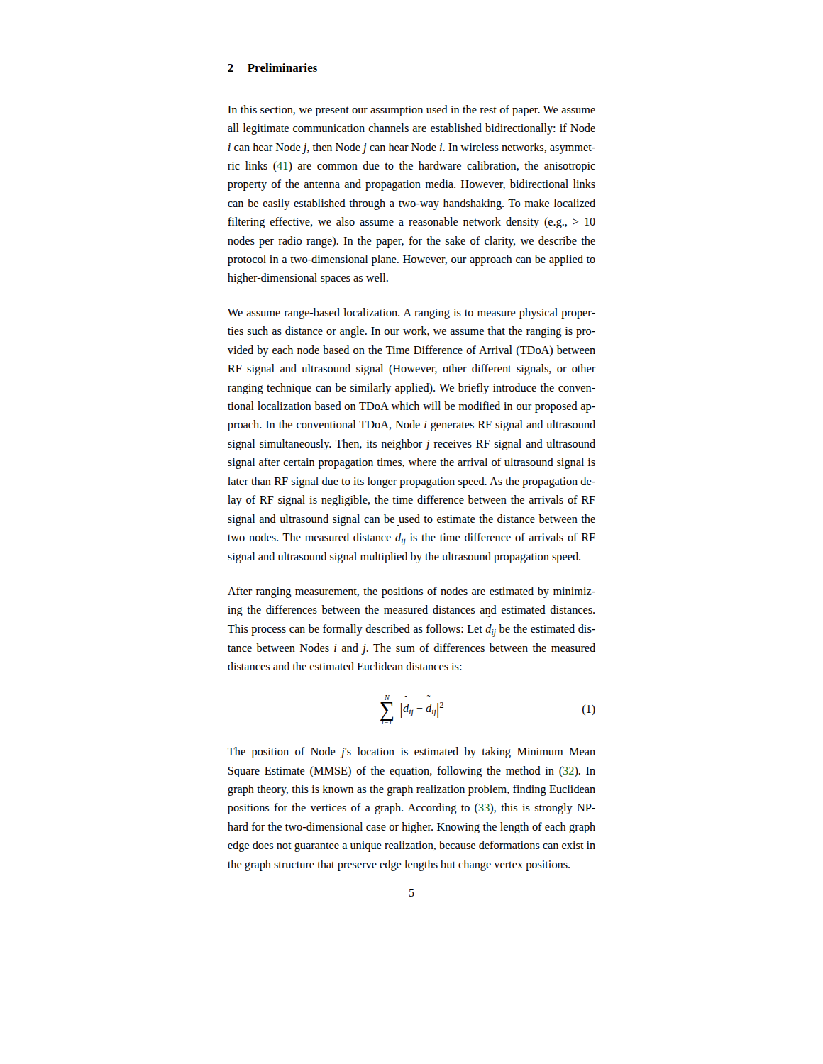2 Preliminaries
In this section, we present our assumption used in the rest of paper. We assume all legitimate communication channels are established bidirectionally: if Node i can hear Node j, then Node j can hear Node i. In wireless networks, asymmetric links (41) are common due to the hardware calibration, the anisotropic property of the antenna and propagation media. However, bidirectional links can be easily established through a two-way handshaking. To make localized filtering effective, we also assume a reasonable network density (e.g., > 10 nodes per radio range). In the paper, for the sake of clarity, we describe the protocol in a two-dimensional plane. However, our approach can be applied to higher-dimensional spaces as well.
We assume range-based localization. A ranging is to measure physical properties such as distance or angle. In our work, we assume that the ranging is provided by each node based on the Time Difference of Arrival (TDoA) between RF signal and ultrasound signal (However, other different signals, or other ranging technique can be similarly applied). We briefly introduce the conventional localization based on TDoA which will be modified in our proposed approach. In the conventional TDoA, Node i generates RF signal and ultrasound signal simultaneously. Then, its neighbor j receives RF signal and ultrasound signal after certain propagation times, where the arrival of ultrasound signal is later than RF signal due to its longer propagation speed. As the propagation delay of RF signal is negligible, the time difference between the arrivals of RF signal and ultrasound signal can be used to estimate the distance between the two nodes. The measured distance dˆ ij is the time difference of arrivals of RF signal and ultrasound signal multiplied by the ultrasound propagation speed.
After ranging measurement, the positions of nodes are estimated by minimizing the differences between the measured distances and estimated distances. This process can be formally described as follows: Let d˜ij be the estimated distance between Nodes i and j. The sum of differences between the measured distances and the estimated Euclidean distances is:
N ∑ i=1 |dˆ ij − d˜ij|2 (1)
The position of Node j's location is estimated by taking Minimum Mean Square Estimate (MMSE) of the equation, following the method in (32). In graph theory, this is known as the graph realization problem, finding Euclidean positions for the vertices of a graph. According to (33), this is strongly NP-hard for the two-dimensional case or higher. Knowing the length of each graph edge does not guarantee a unique realization, because deformations can exist in the graph structure that preserve edge lengths but change vertex positions.
5